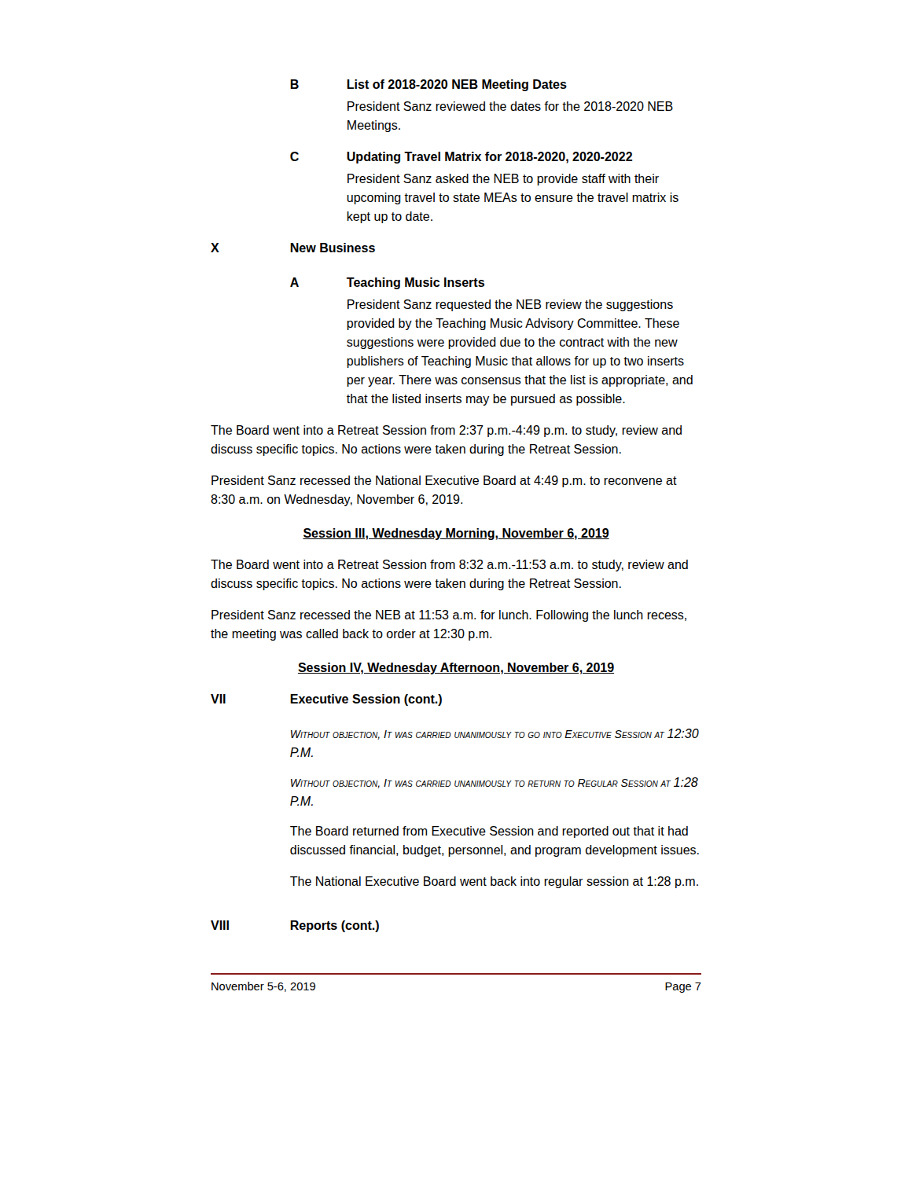B
List of 2018-2020 NEB Meeting Dates
President Sanz reviewed the dates for the 2018-2020 NEB Meetings.
C
Updating Travel Matrix for 2018-2020, 2020-2022
President Sanz asked the NEB to provide staff with their upcoming travel to state MEAs to ensure the travel matrix is kept up to date.
X
New Business
A
Teaching Music Inserts
President Sanz requested the NEB review the suggestions provided by the Teaching Music Advisory Committee. These suggestions were provided due to the contract with the new publishers of Teaching Music that allows for up to two inserts per year. There was consensus that the list is appropriate, and that the listed inserts may be pursued as possible.
The Board went into a Retreat Session from 2:37 p.m.-4:49 p.m. to study, review and discuss specific topics. No actions were taken during the Retreat Session.
President Sanz recessed the National Executive Board at 4:49 p.m. to reconvene at 8:30 a.m. on Wednesday, November 6, 2019.
Session III, Wednesday Morning, November 6, 2019
The Board went into a Retreat Session from 8:32 a.m.-11:53 a.m. to study, review and discuss specific topics. No actions were taken during the Retreat Session.
President Sanz recessed the NEB at 11:53 a.m. for lunch. Following the lunch recess, the meeting was called back to order at 12:30 p.m.
Session IV, Wednesday Afternoon, November 6, 2019
VII
Executive Session (cont.)
Without objection, It was carried unanimously to go into Executive Session at 12:30 P.M.
Without objection, It was carried unanimously to return to Regular Session at 1:28 P.M.
The Board returned from Executive Session and reported out that it had discussed financial, budget, personnel, and program development issues.
The National Executive Board went back into regular session at 1:28 p.m.
VIII
Reports (cont.)
November 5-6, 2019 Page 7